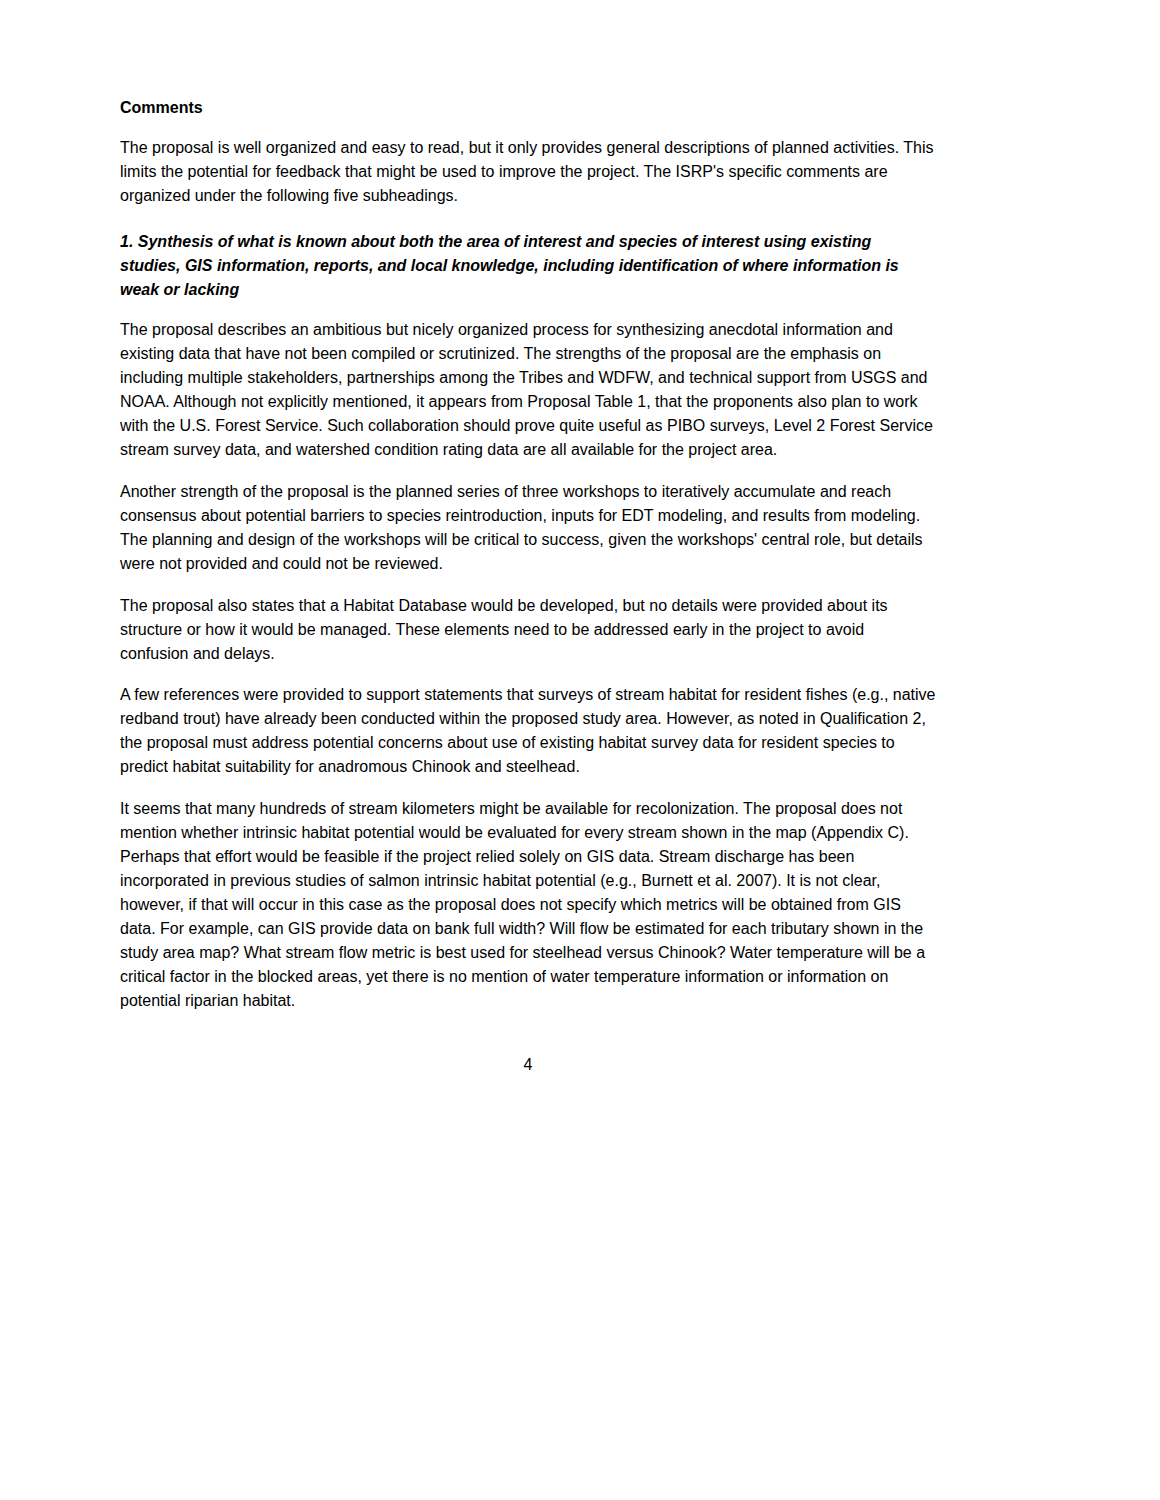Comments
The proposal is well organized and easy to read, but it only provides general descriptions of planned activities. This limits the potential for feedback that might be used to improve the project. The ISRP's specific comments are organized under the following five subheadings.
1. Synthesis of what is known about both the area of interest and species of interest using existing studies, GIS information, reports, and local knowledge, including identification of where information is weak or lacking
The proposal describes an ambitious but nicely organized process for synthesizing anecdotal information and existing data that have not been compiled or scrutinized. The strengths of the proposal are the emphasis on including multiple stakeholders, partnerships among the Tribes and WDFW, and technical support from USGS and NOAA. Although not explicitly mentioned, it appears from Proposal Table 1, that the proponents also plan to work with the U.S. Forest Service. Such collaboration should prove quite useful as PIBO surveys, Level 2 Forest Service stream survey data, and watershed condition rating data are all available for the project area.
Another strength of the proposal is the planned series of three workshops to iteratively accumulate and reach consensus about potential barriers to species reintroduction, inputs for EDT modeling, and results from modeling. The planning and design of the workshops will be critical to success, given the workshops' central role, but details were not provided and could not be reviewed.
The proposal also states that a Habitat Database would be developed, but no details were provided about its structure or how it would be managed. These elements need to be addressed early in the project to avoid confusion and delays.
A few references were provided to support statements that surveys of stream habitat for resident fishes (e.g., native redband trout) have already been conducted within the proposed study area. However, as noted in Qualification 2, the proposal must address potential concerns about use of existing habitat survey data for resident species to predict habitat suitability for anadromous Chinook and steelhead.
It seems that many hundreds of stream kilometers might be available for recolonization. The proposal does not mention whether intrinsic habitat potential would be evaluated for every stream shown in the map (Appendix C). Perhaps that effort would be feasible if the project relied solely on GIS data. Stream discharge has been incorporated in previous studies of salmon intrinsic habitat potential (e.g., Burnett et al. 2007). It is not clear, however, if that will occur in this case as the proposal does not specify which metrics will be obtained from GIS data. For example, can GIS provide data on bank full width? Will flow be estimated for each tributary shown in the study area map? What stream flow metric is best used for steelhead versus Chinook? Water temperature will be a critical factor in the blocked areas, yet there is no mention of water temperature information or information on potential riparian habitat.
4